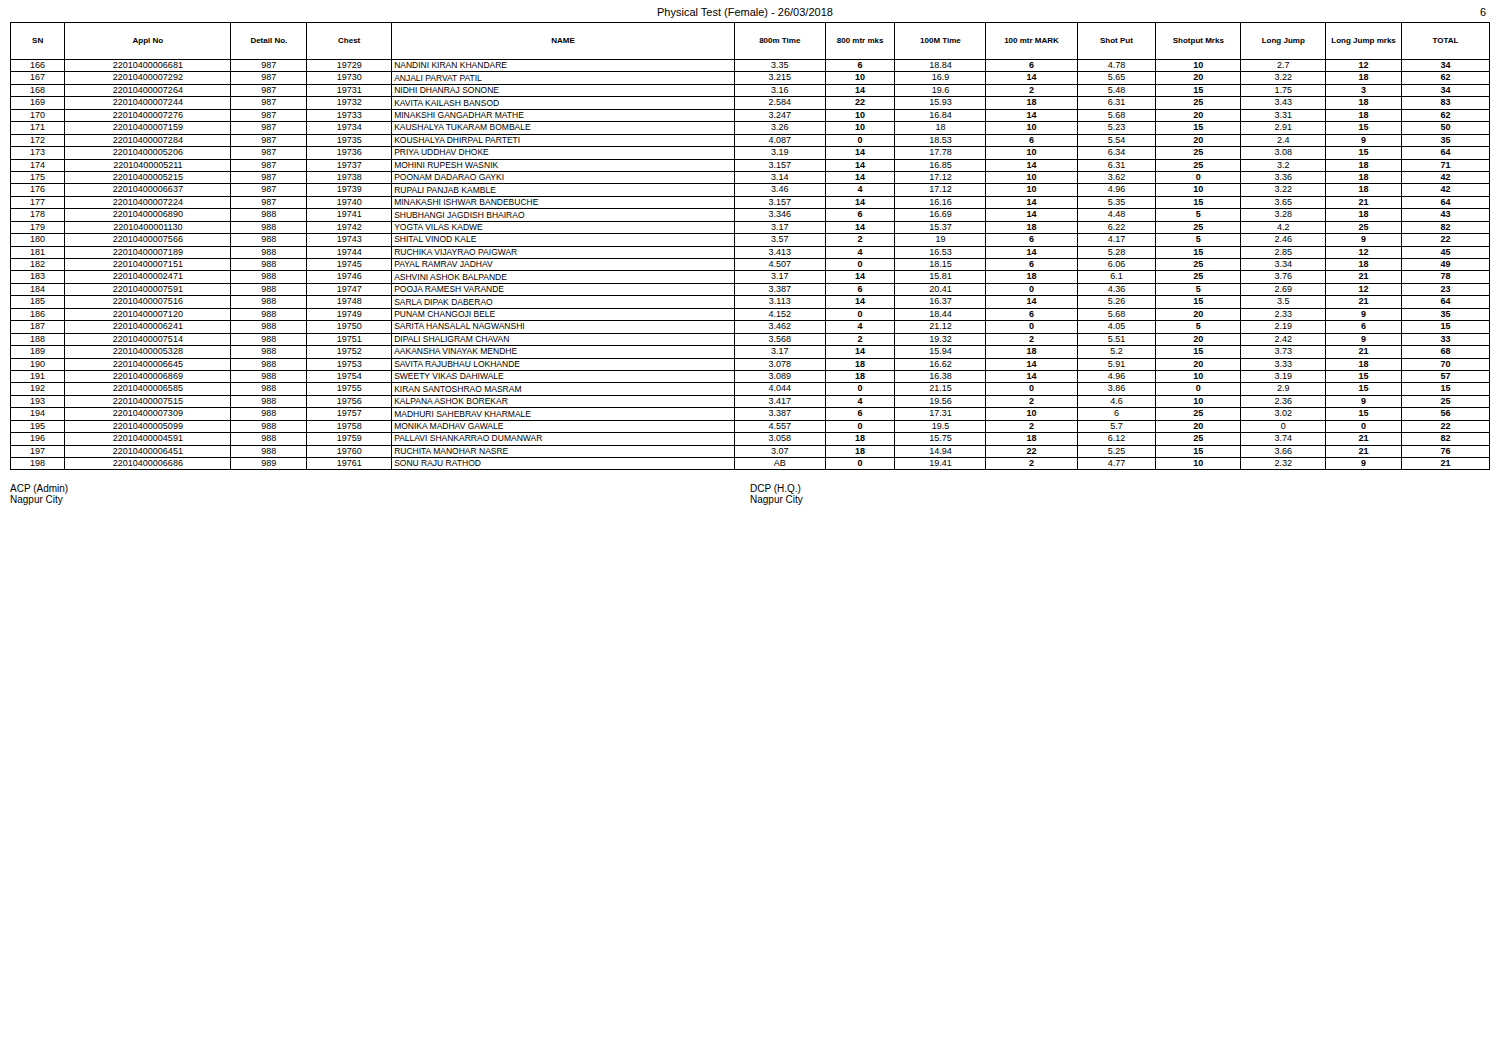6
Physical Test (Female) - 26/03/2018
| SN | Appl No | Detail No. | Chest | NAME | 800m Time | 800 mtr mks | 100M Time | 100 mtr MARK | Shot Put | Shotput Mrks | Long Jump | Long Jump mrks | TOTAL |
| --- | --- | --- | --- | --- | --- | --- | --- | --- | --- | --- | --- | --- | --- |
| 166 | 22010400006681 | 987 | 19729 | NANDINI KIRAN KHANDARE | 3.35 | 6 | 18.84 | 6 | 4.78 | 10 | 2.7 | 12 | 34 |
| 167 | 22010400007292 | 987 | 19730 | ANJALI PARVAT PATIL | 3.215 | 10 | 16.9 | 14 | 5.65 | 20 | 3.22 | 18 | 62 |
| 168 | 22010400007264 | 987 | 19731 | NIDHI DHANRAJ SONONE | 3.16 | 14 | 19.6 | 2 | 5.48 | 15 | 1.75 | 3 | 34 |
| 169 | 22010400007244 | 987 | 19732 | KAVITA KAILASH BANSOD | 2.584 | 22 | 15.93 | 18 | 6.31 | 25 | 3.43 | 18 | 83 |
| 170 | 22010400007276 | 987 | 19733 | MINAKSHI GANGADHAR MATHE | 3.247 | 10 | 16.84 | 14 | 5.68 | 20 | 3.31 | 18 | 62 |
| 171 | 22010400007159 | 987 | 19734 | KAUSHALYA TUKARAM BOMBALE | 3.26 | 10 | 18 | 10 | 5.23 | 15 | 2.91 | 15 | 50 |
| 172 | 22010400007284 | 987 | 19735 | KOUSHALYA DHIRPAL PARTETI | 4.087 | 0 | 18.53 | 6 | 5.54 | 20 | 2.4 | 9 | 35 |
| 173 | 22010400005206 | 987 | 19736 | PRIYA UDDHAV DHOKE | 3.19 | 14 | 17.78 | 10 | 6.34 | 25 | 3.08 | 15 | 64 |
| 174 | 22010400005211 | 987 | 19737 | MOHINI RUPESH WASNIK | 3.157 | 14 | 16.85 | 14 | 6.31 | 25 | 3.2 | 18 | 71 |
| 175 | 22010400005215 | 987 | 19738 | POONAM DADARAO GAYKI | 3.14 | 14 | 17.12 | 10 | 3.62 | 0 | 3.36 | 18 | 42 |
| 176 | 22010400006637 | 987 | 19739 | RUPALI PANJAB KAMBLE | 3.46 | 4 | 17.12 | 10 | 4.96 | 10 | 3.22 | 18 | 42 |
| 177 | 22010400007224 | 987 | 19740 | MINAKASHI ISHWAR BANDEBUCHE | 3.157 | 14 | 16.16 | 14 | 5.35 | 15 | 3.65 | 21 | 64 |
| 178 | 22010400006890 | 988 | 19741 | SHUBHANGI JAGDISH BHAIRAO | 3.346 | 6 | 16.69 | 14 | 4.48 | 5 | 3.28 | 18 | 43 |
| 179 | 22010400001130 | 988 | 19742 | YOGTA VILAS KADWE | 3.17 | 14 | 15.37 | 18 | 6.22 | 25 | 4.2 | 25 | 82 |
| 180 | 22010400007566 | 988 | 19743 | SHITAL VINOD KALE | 3.57 | 2 | 19 | 6 | 4.17 | 5 | 2.46 | 9 | 22 |
| 181 | 22010400007189 | 988 | 19744 | RUCHIKA VIJAYRAO PAIGWAR | 3.413 | 4 | 16.53 | 14 | 5.28 | 15 | 2.85 | 12 | 45 |
| 182 | 22010400007151 | 988 | 19745 | PAYAL RAMRAV JADHAV | 4.507 | 0 | 18.15 | 6 | 6.06 | 25 | 3.34 | 18 | 49 |
| 183 | 22010400002471 | 988 | 19746 | ASHVINI ASHOK BALPANDE | 3.17 | 14 | 15.81 | 18 | 6.1 | 25 | 3.76 | 21 | 78 |
| 184 | 22010400007591 | 988 | 19747 | POOJA RAMESH VARANDE | 3.387 | 6 | 20.41 | 0 | 4.36 | 5 | 2.69 | 12 | 23 |
| 185 | 22010400007516 | 988 | 19748 | SARLA DIPAK DABERAO | 3.113 | 14 | 16.37 | 14 | 5.26 | 15 | 3.5 | 21 | 64 |
| 186 | 22010400007120 | 988 | 19749 | PUNAM CHANGOJI BELE | 4.152 | 0 | 18.44 | 6 | 5.68 | 20 | 2.33 | 9 | 35 |
| 187 | 22010400006241 | 988 | 19750 | SARITA HANSALAL NAGWANSHI | 3.462 | 4 | 21.12 | 0 | 4.05 | 5 | 2.19 | 6 | 15 |
| 188 | 22010400007514 | 988 | 19751 | DIPALI SHALIGRAM CHAVAN | 3.568 | 2 | 19.32 | 2 | 5.51 | 20 | 2.42 | 9 | 33 |
| 189 | 22010400005328 | 988 | 19752 | AAKANSHA VINAYAK MENDHE | 3.17 | 14 | 15.94 | 18 | 5.2 | 15 | 3.73 | 21 | 68 |
| 190 | 22010400006645 | 988 | 19753 | SAVITA RAJUBHAU LOKHANDE | 3.078 | 18 | 16.62 | 14 | 5.91 | 20 | 3.33 | 18 | 70 |
| 191 | 22010400006869 | 988 | 19754 | SWEETY VIKAS DAHIWALE | 3.089 | 18 | 16.38 | 14 | 4.96 | 10 | 3.19 | 15 | 57 |
| 192 | 22010400006585 | 988 | 19755 | KIRAN SANTOSHRAO MASRAM | 4.044 | 0 | 21.15 | 0 | 3.86 | 0 | 2.9 | 15 | 15 |
| 193 | 22010400007515 | 988 | 19756 | KALPANA ASHOK BOREKAR | 3.417 | 4 | 19.56 | 2 | 4.6 | 10 | 2.36 | 9 | 25 |
| 194 | 22010400007309 | 988 | 19757 | MADHURI SAHEBRAV KHARMALE | 3.387 | 6 | 17.31 | 10 | 6 | 25 | 3.02 | 15 | 56 |
| 195 | 22010400005099 | 988 | 19758 | MONIKA MADHAV GAWALE | 4.557 | 0 | 19.5 | 2 | 5.7 | 20 | 0 | 0 | 22 |
| 196 | 22010400004591 | 988 | 19759 | PALLAVI SHANKARRAO DUMANWAR | 3.058 | 18 | 15.75 | 18 | 6.12 | 25 | 3.74 | 21 | 82 |
| 197 | 22010400006451 | 988 | 19760 | RUCHITA MANOHAR NASRE | 3.07 | 18 | 14.94 | 22 | 5.25 | 15 | 3.66 | 21 | 76 |
| 198 | 22010400006686 | 989 | 19761 | SONU RAJU RATHOD | AB | 0 | 19.41 | 2 | 4.77 | 10 | 2.32 | 9 | 21 |
| ACP (Admin) | DCP (H.Q.) |
| Nagpur City | Nagpur City |